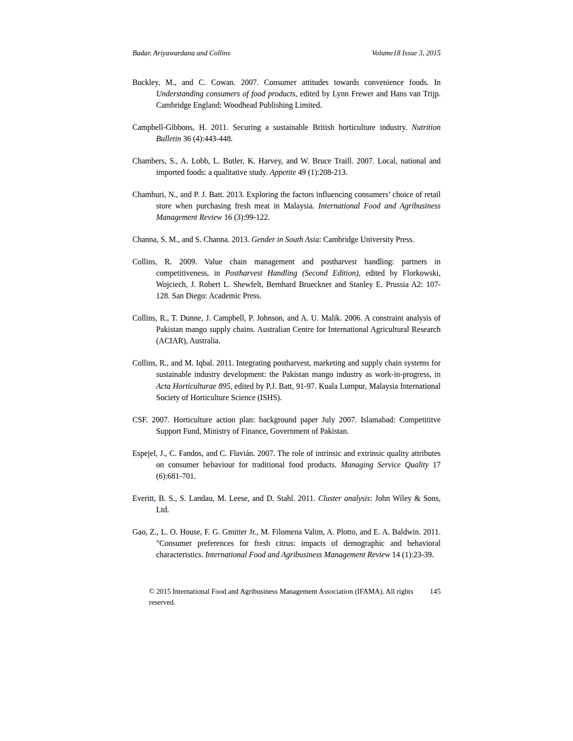Badar, Ariyawardana and Collins Volume18 Issue 3, 2015
Buckley, M., and C. Cowan. 2007. Consumer attitudes towards convenience foods. In Understanding consumers of food products, edited by Lynn Frewer and Hans van Trijp. Cambridge England: Woodhead Publishing Limited.
Campbell-Gibbons, H. 2011. Securing a sustainable British horticulture industry. Nutrition Bulletin 36 (4):443-448.
Chambers, S., A. Lobb, L. Butler, K. Harvey, and W. Bruce Traill. 2007. Local, national and imported foods: a qualitative study. Appetite 49 (1):208-213.
Chamhuri, N., and P. J. Batt. 2013. Exploring the factors influencing consumers’ choice of retail store when purchasing fresh meat in Malaysia. International Food and Agribusiness Management Review 16 (3):99-122.
Channa, S. M., and S. Channa. 2013. Gender in South Asia: Cambridge University Press.
Collins, R. 2009. Value chain management and postharvest handling: partners in competitiveness, in Postharvest Handling (Second Edition), edited by Florkowski, Wojciech, J. Robert L. Shewfelt, Bernhard Brueckner and Stanley E. Prussia A2: 107-128. San Diego: Academic Press.
Collins, R., T. Dunne, J. Campbell, P. Johnson, and A. U. Malik. 2006. A constraint analysis of Pakistan mango supply chains. Australian Centre for International Agricultural Research (ACIAR), Australia.
Collins, R., and M. Iqbal. 2011. Integrating postharvest, marketing and supply chain systems for sustainable industry development: the Pakistan mango industry as work-in-progress, in Acta Horticulturae 895, edited by P.J. Batt, 91-97. Kuala Lumpur, Malaysia International Society of Horticulture Science (ISHS).
CSF. 2007. Horticulture action plan: background paper July 2007. Islamabad: Competititve Support Fund, Ministry of Finance, Government of Pakistan.
Espejel, J., C. Fandos, and C. Flavián. 2007. The role of intrinsic and extrinsic quality attributes on consumer behaviour for traditional food products. Managing Service Quality 17 (6):681-701.
Everitt, B. S., S. Landau, M. Leese, and D. Stahl. 2011. Cluster analysis: John Wiley & Sons, Ltd.
Gao, Z., L. O. House, F. G. Gmitter Jr., M. Filomena Valim, A. Plotto, and E. A. Baldwin. 2011. "Consumer preferences for fresh citrus: impacts of demographic and behavioral characteristics. International Food and Agribusiness Management Review 14 (1):23-39.
© 2015 International Food and Agribusiness Management Association (IFAMA). All rights reserved. 145